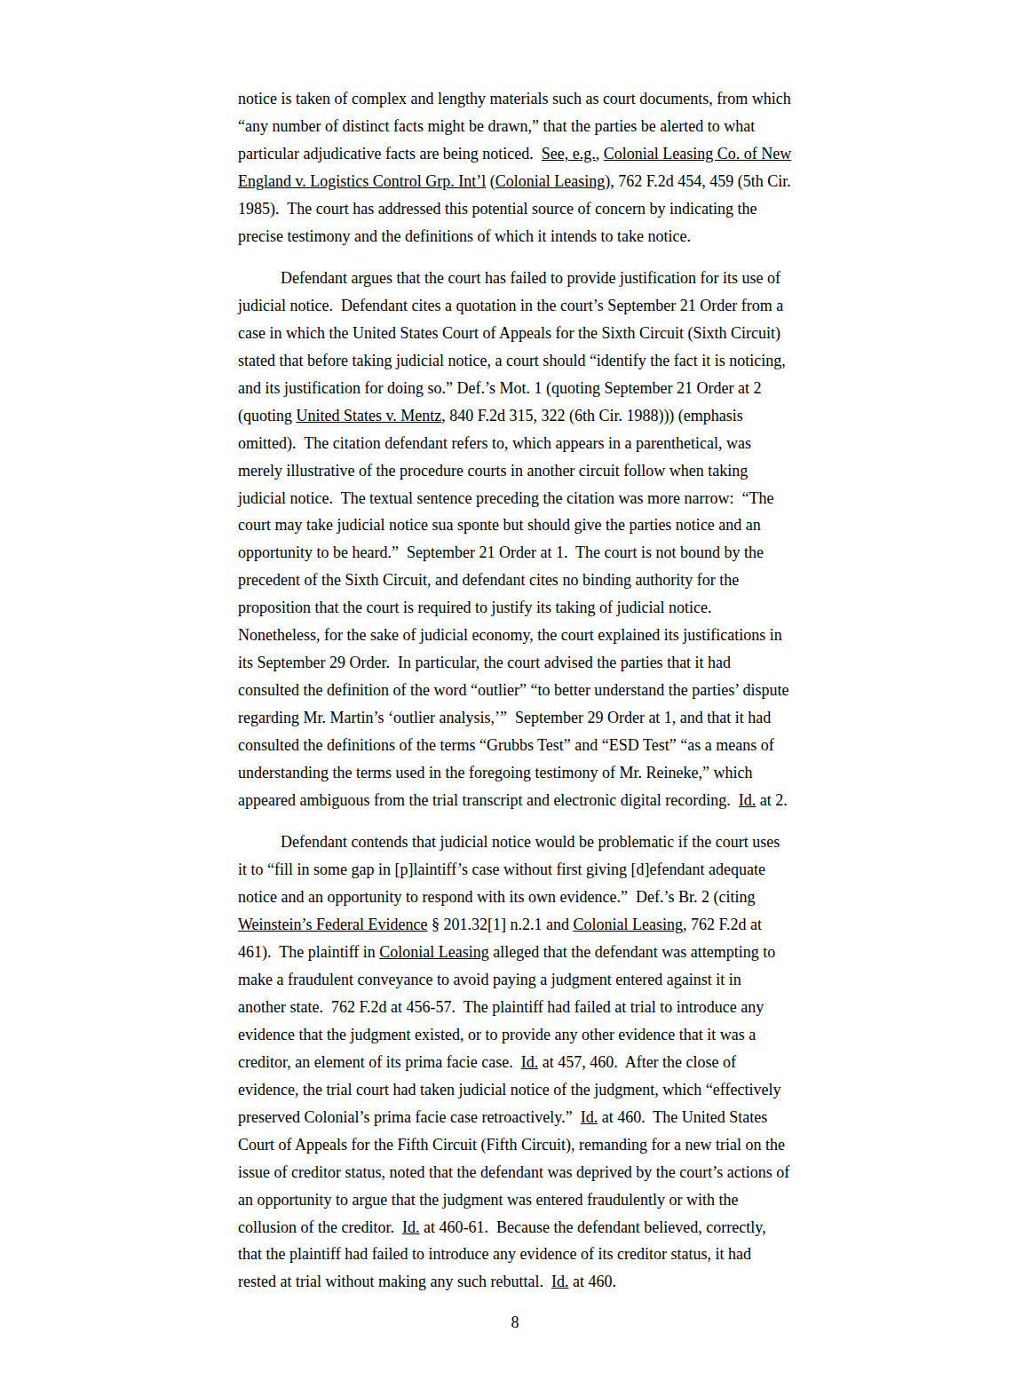notice is taken of complex and lengthy materials such as court documents, from which “any number of distinct facts might be drawn,” that the parties be alerted to what particular adjudicative facts are being noticed. See, e.g., Colonial Leasing Co. of New England v. Logistics Control Grp. Int’l (Colonial Leasing), 762 F.2d 454, 459 (5th Cir. 1985). The court has addressed this potential source of concern by indicating the precise testimony and the definitions of which it intends to take notice.
Defendant argues that the court has failed to provide justification for its use of judicial notice. Defendant cites a quotation in the court’s September 21 Order from a case in which the United States Court of Appeals for the Sixth Circuit (Sixth Circuit) stated that before taking judicial notice, a court should “identify the fact it is noticing, and its justification for doing so.” Def.’s Mot. 1 (quoting September 21 Order at 2 (quoting United States v. Mentz, 840 F.2d 315, 322 (6th Cir. 1988))) (emphasis omitted). The citation defendant refers to, which appears in a parenthetical, was merely illustrative of the procedure courts in another circuit follow when taking judicial notice. The textual sentence preceding the citation was more narrow: “The court may take judicial notice sua sponte but should give the parties notice and an opportunity to be heard.” September 21 Order at 1. The court is not bound by the precedent of the Sixth Circuit, and defendant cites no binding authority for the proposition that the court is required to justify its taking of judicial notice. Nonetheless, for the sake of judicial economy, the court explained its justifications in its September 29 Order. In particular, the court advised the parties that it had consulted the definition of the word “outlier” “to better understand the parties’ dispute regarding Mr. Martin’s ‘outlier analysis,’” September 29 Order at 1, and that it had consulted the definitions of the terms “Grubbs Test” and “ESD Test” “as a means of understanding the terms used in the foregoing testimony of Mr. Reineke,” which appeared ambiguous from the trial transcript and electronic digital recording. Id. at 2.
Defendant contends that judicial notice would be problematic if the court uses it to “fill in some gap in [p]laintiff’s case without first giving [d]efendant adequate notice and an opportunity to respond with its own evidence.” Def.’s Br. 2 (citing Weinstein’s Federal Evidence § 201.32[1] n.2.1 and Colonial Leasing, 762 F.2d at 461). The plaintiff in Colonial Leasing alleged that the defendant was attempting to make a fraudulent conveyance to avoid paying a judgment entered against it in another state. 762 F.2d at 456-57. The plaintiff had failed at trial to introduce any evidence that the judgment existed, or to provide any other evidence that it was a creditor, an element of its prima facie case. Id. at 457, 460. After the close of evidence, the trial court had taken judicial notice of the judgment, which “effectively preserved Colonial’s prima facie case retroactively.” Id. at 460. The United States Court of Appeals for the Fifth Circuit (Fifth Circuit), remanding for a new trial on the issue of creditor status, noted that the defendant was deprived by the court’s actions of an opportunity to argue that the judgment was entered fraudulently or with the collusion of the creditor. Id. at 460-61. Because the defendant believed, correctly, that the plaintiff had failed to introduce any evidence of its creditor status, it had rested at trial without making any such rebuttal. Id. at 460.
8